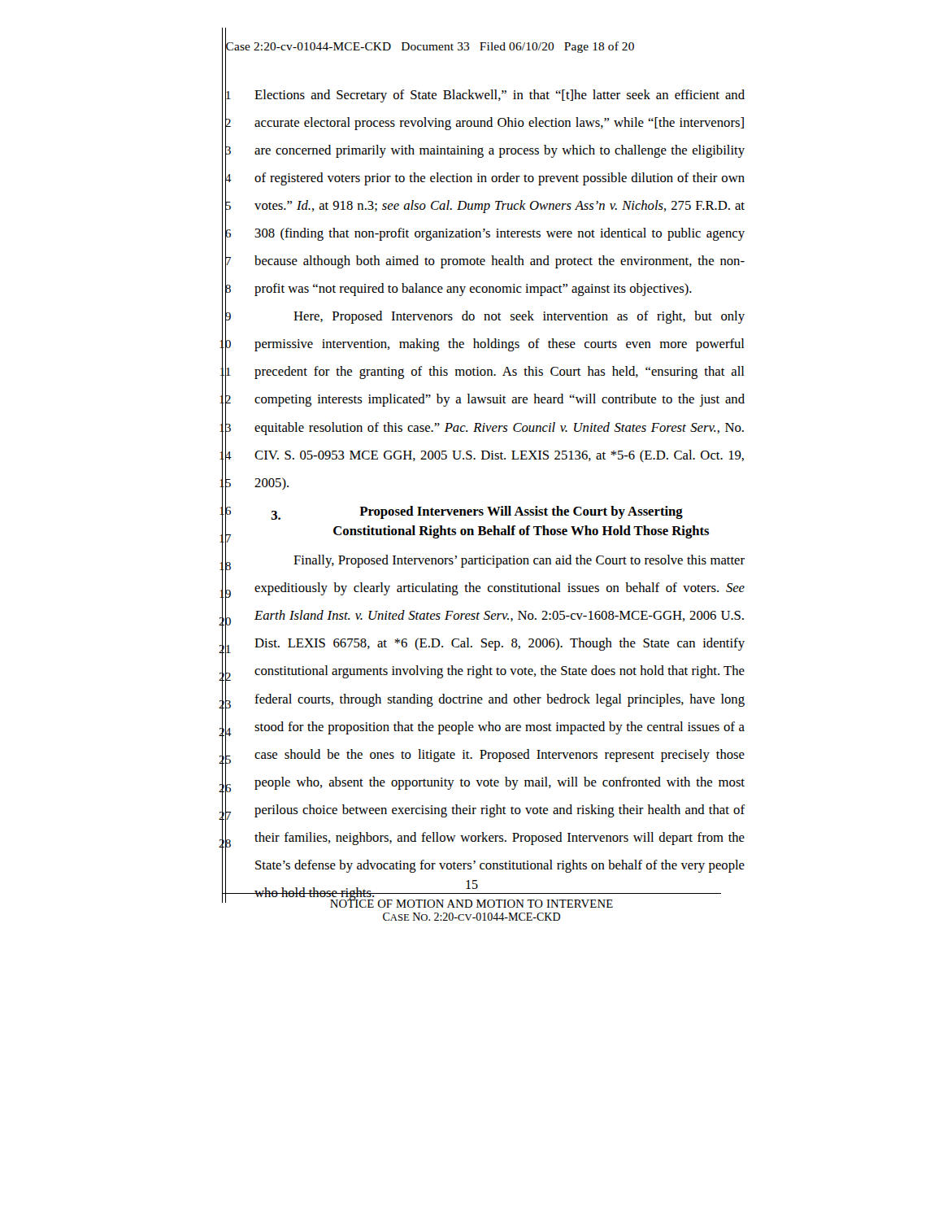Case 2:20-cv-01044-MCE-CKD Document 33 Filed 06/10/20 Page 18 of 20
1
2
3
4
5
6
7
8
9
10
11
12
13
14
15
16
17
18
19
20
21
22
23
24
25
26
27
28
Elections and Secretary of State Blackwell,” in that “[t]he latter seek an efficient and accurate electoral process revolving around Ohio election laws,” while “[the intervenors] are concerned primarily with maintaining a process by which to challenge the eligibility of registered voters prior to the election in order to prevent possible dilution of their own votes.” Id., at 918 n.3; see also Cal. Dump Truck Owners Ass’n v. Nichols, 275 F.R.D. at 308 (finding that non-profit organization’s interests were not identical to public agency because although both aimed to promote health and protect the environment, the non-profit was “not required to balance any economic impact” against its objectives).
Here, Proposed Intervenors do not seek intervention as of right, but only permissive intervention, making the holdings of these courts even more powerful precedent for the granting of this motion. As this Court has held, “ensuring that all competing interests implicated” by a lawsuit are heard “will contribute to the just and equitable resolution of this case.” Pac. Rivers Council v. United States Forest Serv., No. CIV. S. 05-0953 MCE GGH, 2005 U.S. Dist. LEXIS 25136, at *5-6 (E.D. Cal. Oct. 19, 2005).
3.
Proposed Interveners Will Assist the Court by Asserting
Constitutional Rights on Behalf of Those Who Hold Those Rights
Finally, Proposed Intervenors’ participation can aid the Court to resolve this matter expeditiously by clearly articulating the constitutional issues on behalf of voters. See Earth Island Inst. v. United States Forest Serv., No. 2:05-cv-1608-MCE-GGH, 2006 U.S. Dist. LEXIS 66758, at *6 (E.D. Cal. Sep. 8, 2006). Though the State can identify constitutional arguments involving the right to vote, the State does not hold that right. The federal courts, through standing doctrine and other bedrock legal principles, have long stood for the proposition that the people who are most impacted by the central issues of a case should be the ones to litigate it. Proposed Intervenors represent precisely those people who, absent the opportunity to vote by mail, will be confronted with the most perilous choice between exercising their right to vote and risking their health and that of their families, neighbors, and fellow workers. Proposed Intervenors will depart from the State’s defense by advocating for voters’ constitutional rights on behalf of the very people who hold those rights.
15
NOTICE OF MOTION AND MOTION TO INTERVENE
CASE NO. 2:20-CV-01044-MCE-CKD